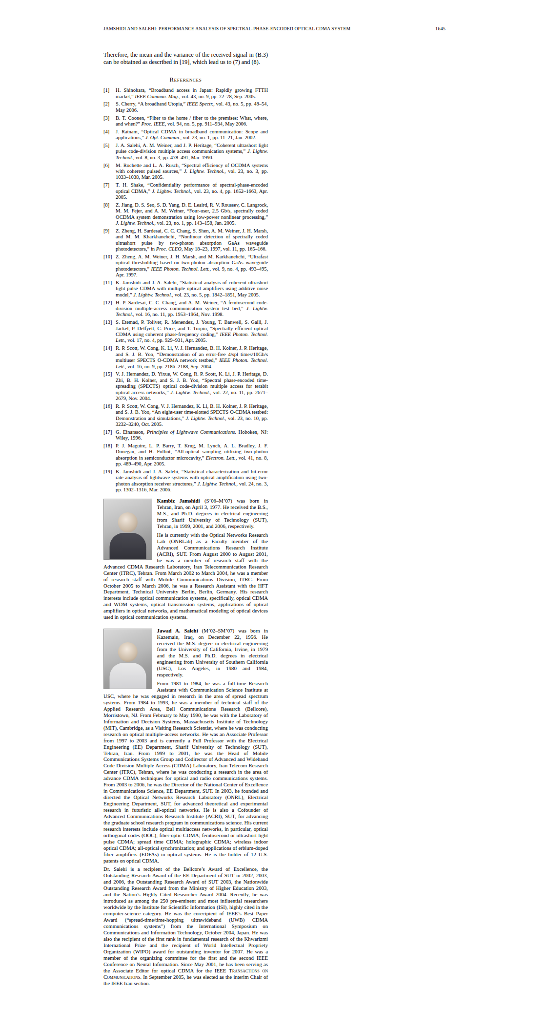Jamshidi and Salehi: Performance Analysis of Spectral-Phase-Encoded Optical CDMA System
1645
Therefore, the mean and the variance of the received signal in (B.3) can be obtained as described in [19], which lead us to (7) and (8).
References
[1] H. Shinohara, “Broadband access in Japan: Rapidly growing FTTH market,” IEEE Commun. Mag., vol. 43, no. 9, pp. 72–78, Sep. 2005.
[2] S. Cherry, “A broadband Utopia,” IEEE Spectr., vol. 43, no. 5, pp. 48–54, May 2006.
[3] B. T. Coonen, “Fiber to the home / fiber to the premises: What, where, and when?” Proc. IEEE, vol. 94, no. 5, pp. 911–934, May 2006.
[4] J. Ratnam, “Optical CDMA in broadband communication: Scope and applications,” J. Opt. Commun., vol. 23, no. 1, pp. 11–21, Jan. 2002.
[5] J. A. Salehi, A. M. Weiner, and J. P. Heritage, “Coherent ultrashort light pulse code-division multiple access communication systems,” J. Lightw. Technol., vol. 8, no. 3, pp. 478–491, Mar. 1990.
[6] M. Rochette and L. A. Rusch, “Spectral efficiency of OCDMA systems with coherent pulsed sources,” J. Lightw. Technol., vol. 23, no. 3, pp. 1033–1038, Mar. 2005.
[7] T. H. Shake, “Confidentiality performance of spectral-phase-encoded optical CDMA,” J. Lightw. Technol., vol. 23, no. 4, pp. 1652–1663, Apr. 2005.
[8] Z. Jiang, D. S. Seo, S. D. Yang, D. E. Leaird, R. V. Roussev, C. Langrock, M. M. Fejer, and A. M. Weiner, “Four-user, 2.5 Gb/s, spectrally coded OCDMA system demonstration using low-power nonlinear processing,” J. Lightw. Technol., vol. 23, no. 1, pp. 143–158, Jan. 2005.
[9] Z. Zheng, H. Sardesai, C. C. Chang, S. Shen, A. M. Weiner, J. H. Marsh, and M. M. Kharkhanehchi, “Nonlinear detection of spectrally coded ultrashort pulse by two-photon absorption GaAs waveguide photodetectors,” in Proc. CLEO, May 18–23, 1997, vol. 11, pp. 165–166.
[10] Z. Zheng, A. M. Weiner, J. H. Marsh, and M. Karkhanehchi, “Ultrafast optical thresholding based on two-photon absorption GaAs waveguide photodetectors,” IEEE Photon. Technol. Lett., vol. 9, no. 4, pp. 493–495, Apr. 1997.
[11] K. Jamshidi and J. A. Salehi, “Statistical analysis of coherent ultrashort light pulse CDMA with multiple optical amplifiers using additive noise model,” J. Lightw. Technol., vol. 23, no. 5, pp. 1842–1851, May 2005.
[12] H. P. Sardesai, C. C. Chang, and A. M. Weiner, “A femtosecond code-division multiple-access communication system test bed,” J. Lightw. Technol., vol. 16, no. 11, pp. 1953–1964, Nov. 1998.
[13] S. Etemad, P. Toliver, R. Menendez, J. Young, T. Banwell, S. Galli, J. Jackel, P. Delfyett, C. Price, and T. Turpin, “Spectrally efficient optical CDMA using coherent phase-frequency coding,” IEEE Photon. Technol. Lett., vol. 17, no. 4, pp. 929–931, Apr. 2005.
[14] R. P. Scott, W. Cong, K. Li, V. J. Hernandez, B. H. Kolner, J. P. Heritage, and S. J. B. Yoo, “Demonstration of an error-free 4/spl times/10Gb/s multiuser SPECTS O-CDMA network testbed,” IEEE Photon. Technol. Lett., vol. 16, no. 9, pp. 2186–2188, Sep. 2004.
[15] V. J. Hernandez, D. Yixue, W. Cong, R. P. Scott, K. Li, J. P. Heritage, D. Zhi, B. H. Kolner, and S. J. B. Yoo, “Spectral phase-encoded time-spreading (SPECTS) optical code-division multiple access for terabit optical access networks,” J. Lightw. Technol., vol. 22, no. 11, pp. 2671–2679, Nov. 2004.
[16] R. P. Scott, W. Cong, V. J. Hernandez, K. Li, B. H. Kolner, J. P. Heritage, and S. J. B. Yoo, “An eight-user time-slotted SPECTS O-CDMA testbed: Demonstration and simulations,” J. Lightw. Technol., vol. 23, no. 10, pp. 3232–3240, Oct. 2005.
[17] G. Einarsson, Principles of Lightwave Communications. Hoboken, NJ: Wiley, 1996.
[18] P. J. Maguire, L. P. Barry, T. Krug, M. Lynch, A. L. Bradley, J. F. Donegan, and H. Folliot, “All-optical sampling utilizing two-photon absorption in semiconductor microcavity,” Electron. Lett., vol. 41, no. 8, pp. 489–490, Apr. 2005.
[19] K. Jamshidi and J. A. Salehi, “Statistical characterization and bit-error rate analysis of lightwave systems with optical amplification using two-photon absorption receiver structures,” J. Lightw. Technol., vol. 24, no. 3, pp. 1302–1316, Mar. 2006.
Kambiz Jamshidi (S’06–M’07) was born in Tehran, Iran, on April 3, 1977. He received the B.S., M.S., and Ph.D. degrees in electrical engineering from Sharif University of Technology (SUT), Tehran, in 1999, 2001, and 2006, respectively.
He is currently with the Optical Networks Research Lab (ONRLab) as a Faculty member of the Advanced Communications Research Institute (ACRI), SUT. From August 2000 to August 2001, he was a member of research staff with the Advanced CDMA Research Laboratory, Iran Telecommunication Research Center (ITRC), Tehran. From March 2002 to March 2004, he was a member of research staff with Mobile Communications Division, ITRC. From October 2005 to March 2006, he was a Research Assistant with the HFT Department, Technical University Berlin, Berlin, Germany. His research interests include optical communication systems, specifically, optical CDMA and WDM systems, optical transmission systems, applications of optical amplifiers in optical networks, and mathematical modeling of optical devices used in optical communication systems.
Jawad A. Salehi (M’02–SM’07) was born in Kazemain, Iraq, on December 22, 1956. He received the M.S. degree in electrical engineering from the University of California, Irvine, in 1979 and the M.S. and Ph.D. degrees in electrical engineering from University of Southern California (USC), Los Angeles, in 1980 and 1984, respectively.
From 1981 to 1984, he was a full-time Research Assistant with Communication Science Institute at USC, where he was engaged in research in the area of spread spectrum systems. From 1984 to 1993, he was a member of technical staff of the Applied Research Area, Bell Communications Research (Bellcore), Morristown, NJ. From February to May 1990, he was with the Laboratory of Information and Decision Systems, Massachusetts Institute of Technology (MIT), Cambridge, as a Visiting Research Scientist, where he was conducting research on optical multiple-access networks. He was an Associate Professor from 1997 to 2003 and is currently a Full Professor with the Electrical Engineering (EE) Department, Sharif University of Technology (SUT), Tehran, Iran. From 1999 to 2001, he was the Head of Mobile Communications Systems Group and Codirector of Advanced and Wideband Code Division Multiple Access (CDMA) Laboratory, Iran Telecom Research Center (ITRC), Tehran, where he was conducting a research in the area of advance CDMA techniques for optical and radio communications systems. From 2003 to 2006, he was the Director of the National Center of Excellence in Communications Science, EE Department, SUT. In 2003, he founded and directed the Optical Networks Research Laboratory (ONRL), Electrical Engineering Department, SUT, for advanced theoretical and experimental research in futuristic all-optical networks. He is also a Cofounder of Advanced Communications Research Institute (ACRI), SUT, for advancing the graduate school research program in communications science. His current research interests include optical multiaccess networks, in particular, optical orthogonal codes (OOC); fiber-optic CDMA; femtosecond or ultrashort light pulse CDMA; spread time CDMA; holographic CDMA; wireless indoor optical CDMA; all-optical synchronization; and applications of erbium-doped fiber amplifiers (EDFAs) in optical systems. He is the holder of 12 U.S. patents on optical CDMA.
Dr. Salehi is a recipient of the Bellcore’s Award of Excellence, the Outstanding Research Award of the EE Department of SUT in 2002, 2003, and 2006, the Outstanding Research Award of SUT 2003, the Nationwide Outstanding Research Award from the Ministry of Higher Education 2003, and the Nation’s Highly Cited Researcher Award 2004. Recently, he was introduced as among the 250 pre-eminent and most influential researchers worldwide by the Institute for Scientific Information (ISI), highly cited in the computer-science category. He was the corecipient of IEEE’s Best Paper Award (“spread-time/time-hopping ultrawideband (UWB) CDMA communications systems”) from the International Symposium on Communications and Information Technology, October 2004, Japan. He was also the recipient of the first rank in fundamental research of the Khwarizmi International Prize and the recipient of World Intellectual Propriety Organization (WIPO) award for outstanding inventor for 2007. He was a member of the organizing committee for the first and the second IEEE Conference on Neural Information. Since May 2001, he has been serving as the Associate Editor for optical CDMA for the IEEE Transactions on Communications. In September 2005, he was elected as the interim Chair of the IEEE Iran section.